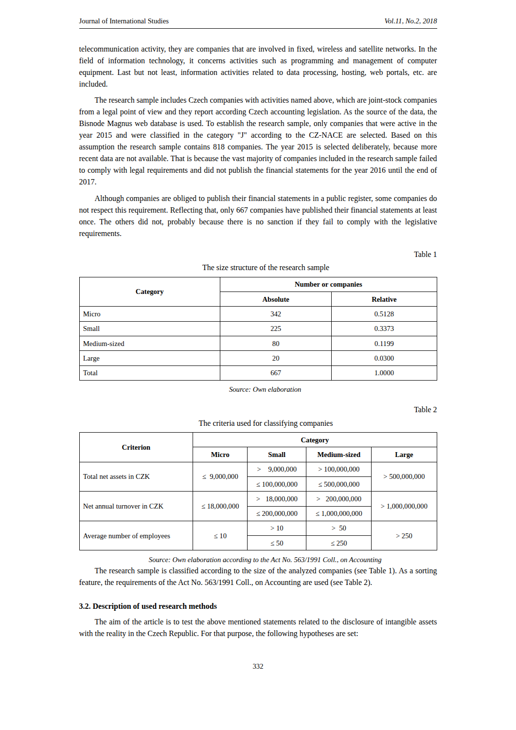Journal of International Studies Vol.11, No.2, 2018
telecommunication activity, they are companies that are involved in fixed, wireless and satellite networks. In the field of information technology, it concerns activities such as programming and management of computer equipment. Last but not least, information activities related to data processing, hosting, web portals, etc. are included.
The research sample includes Czech companies with activities named above, which are joint-stock companies from a legal point of view and they report according Czech accounting legislation. As the source of the data, the Bisnode Magnus web database is used. To establish the research sample, only companies that were active in the year 2015 and were classified in the category "J" according to the CZ-NACE are selected. Based on this assumption the research sample contains 818 companies. The year 2015 is selected deliberately, because more recent data are not available. That is because the vast majority of companies included in the research sample failed to comply with legal requirements and did not publish the financial statements for the year 2016 until the end of 2017.
Although companies are obliged to publish their financial statements in a public register, some companies do not respect this requirement. Reflecting that, only 667 companies have published their financial statements at least once. The others did not, probably because there is no sanction if they fail to comply with the legislative requirements.
Table 1
The size structure of the research sample
| Category | Number or companies |
| --- | --- |
| Absolute | Relative |
| Micro | 342 | 0.5128 |
| Small | 225 | 0.3373 |
| Medium-sized | 80 | 0.1199 |
| Large | 20 | 0.0300 |
| Total | 667 | 1.0000 |
Source: Own elaboration
Table 2
The criteria used for classifying companies
| Criterion | Category |
| --- | --- |
| Micro | Small | Medium-sized | Large |
| Total net assets in CZK | ≤ 9,000,000 | > 9,000,000 | > 100,000,000 | > 500,000,000 |
| ≤ 100,000,000 | ≤ 500,000,000 |
| Net annual turnover in CZK | ≤ 18,000,000 | > 18,000,000 | > 200,000,000 | > 1,000,000,000 |
| ≤ 200,000,000 | ≤ 1,000,000,000 |
| Average number of employees | ≤ 10 | > 10 | > 50 | > 250 |
| ≤ 50 | ≤ 250 |
Source: Own elaboration according to the Act No. 563/1991 Coll., on Accounting
The research sample is classified according to the size of the analyzed companies (see Table 1). As a sorting feature, the requirements of the Act No. 563/1991 Coll., on Accounting are used (see Table 2).
3.2. Description of used research methods
The aim of the article is to test the above mentioned statements related to the disclosure of intangible assets with the reality in the Czech Republic. For that purpose, the following hypotheses are set:
332